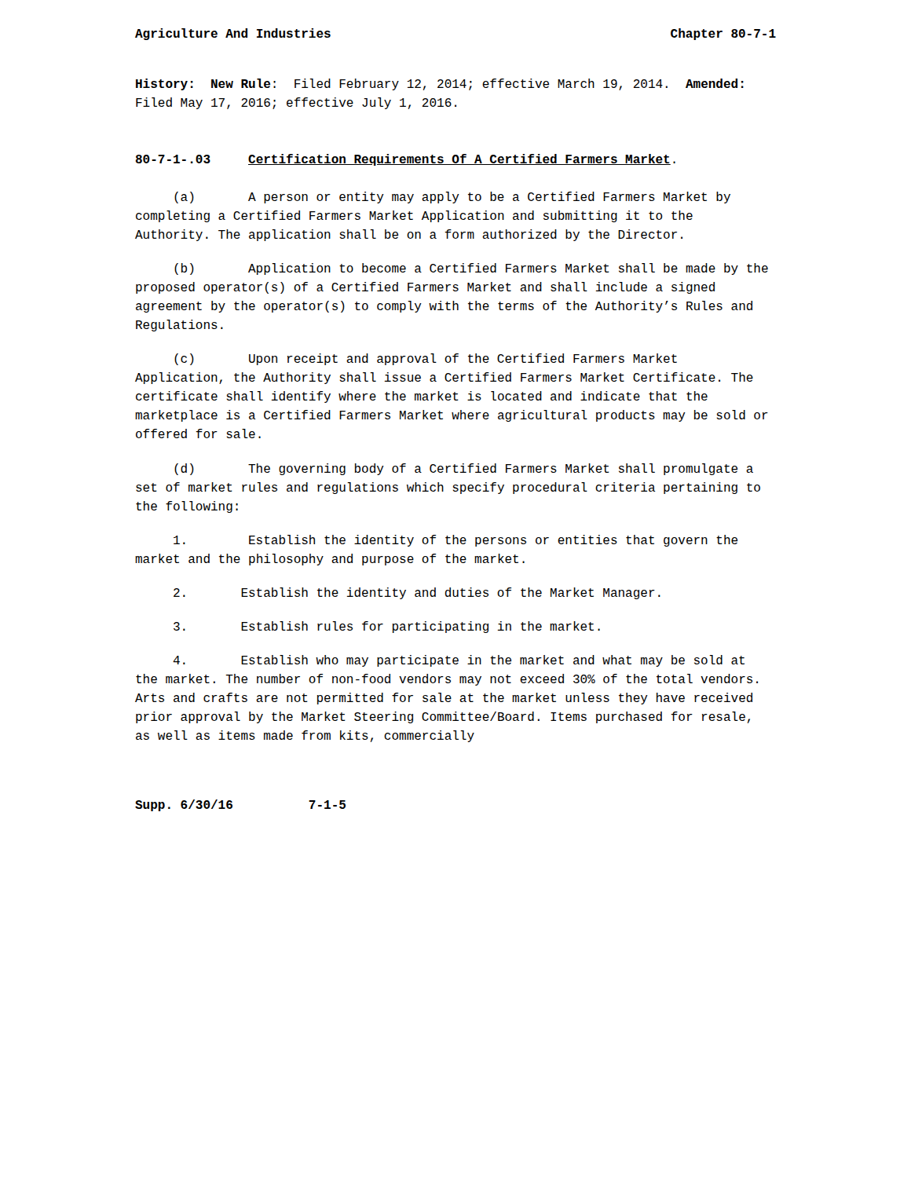Agriculture And Industries Chapter 80-7-1
History: New Rule: Filed February 12, 2014; effective March 19, 2014. Amended: Filed May 17, 2016; effective July 1, 2016.
80-7-1-.03 Certification Requirements Of A Certified Farmers Market.
(a) A person or entity may apply to be a Certified Farmers Market by completing a Certified Farmers Market Application and submitting it to the Authority. The application shall be on a form authorized by the Director.
(b) Application to become a Certified Farmers Market shall be made by the proposed operator(s) of a Certified Farmers Market and shall include a signed agreement by the operator(s) to comply with the terms of the Authority’s Rules and Regulations.
(c) Upon receipt and approval of the Certified Farmers Market Application, the Authority shall issue a Certified Farmers Market Certificate. The certificate shall identify where the market is located and indicate that the marketplace is a Certified Farmers Market where agricultural products may be sold or offered for sale.
(d) The governing body of a Certified Farmers Market shall promulgate a set of market rules and regulations which specify procedural criteria pertaining to the following:
1. Establish the identity of the persons or entities that govern the market and the philosophy and purpose of the market.
2. Establish the identity and duties of the Market Manager.
3. Establish rules for participating in the market.
4. Establish who may participate in the market and what may be sold at the market. The number of non-food vendors may not exceed 30% of the total vendors. Arts and crafts are not permitted for sale at the market unless they have received prior approval by the Market Steering Committee/Board. Items purchased for resale, as well as items made from kits, commercially
Supp. 6/30/16 7-1-5